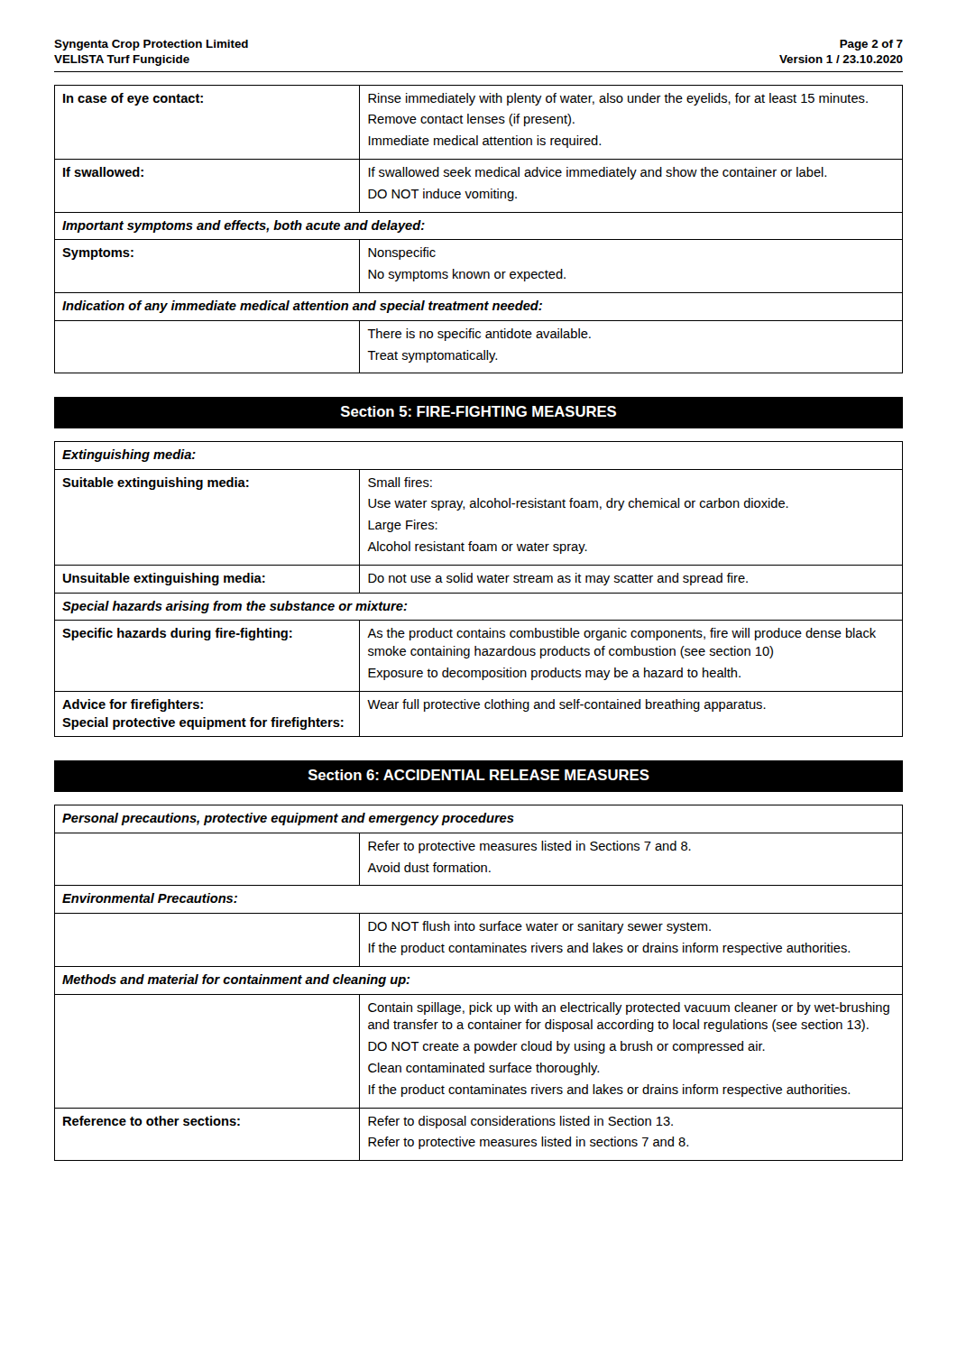Syngenta Crop Protection Limited
VELISTA Turf Fungicide
Page 2 of 7
Version 1 / 23.10.2020
| In case of eye contact: | Rinse immediately with plenty of water, also under the eyelids, for at least 15 minutes. Remove contact lenses (if present). Immediate medical attention is required. |
| If swallowed: | If swallowed seek medical advice immediately and show the container or label. DO NOT induce vomiting. |
| Important symptoms and effects, both acute and delayed: |
| Symptoms: | Nonspecific No symptoms known or expected. |
| Indication of any immediate medical attention and special treatment needed: |
| | There is no specific antidote available. Treat symptomatically. |
Section 5: FIRE-FIGHTING MEASURES
| Extinguishing media: |
| Suitable extinguishing media: | Small fires: Use water spray, alcohol-resistant foam, dry chemical or carbon dioxide. Large Fires: Alcohol resistant foam or water spray. |
| Unsuitable extinguishing media: | Do not use a solid water stream as it may scatter and spread fire. |
| Special hazards arising from the substance or mixture: |
| Specific hazards during fire-fighting: | As the product contains combustible organic components, fire will produce dense black smoke containing hazardous products of combustion (see section 10) Exposure to decomposition products may be a hazard to health. |
| Advice for firefighters: Special protective equipment for firefighters: | Wear full protective clothing and self-contained breathing apparatus. |
Section 6: ACCIDENTIAL RELEASE MEASURES
| Personal precautions, protective equipment and emergency procedures |
| | Refer to protective measures listed in Sections 7 and 8. Avoid dust formation. |
| Environmental Precautions: |
| | DO NOT flush into surface water or sanitary sewer system. If the product contaminates rivers and lakes or drains inform respective authorities. |
| Methods and material for containment and cleaning up: |
| | Contain spillage, pick up with an electrically protected vacuum cleaner or by wet-brushing and transfer to a container for disposal according to local regulations (see section 13). DO NOT create a powder cloud by using a brush or compressed air. Clean contaminated surface thoroughly. If the product contaminates rivers and lakes or drains inform respective authorities. |
| Reference to other sections: | Refer to disposal considerations listed in Section 13. Refer to protective measures listed in sections 7 and 8. |